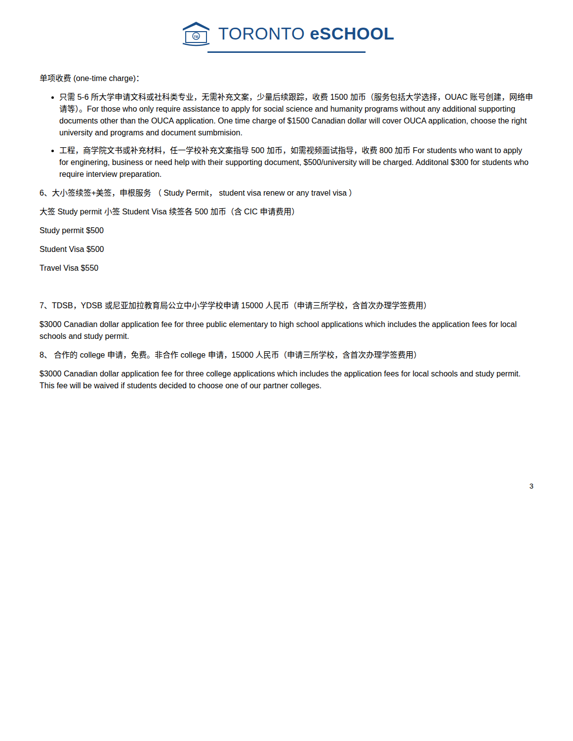TE
TORONTO eSCHOOL
单项收费 (one-time charge)：
只需 5-6 所大学申请文科或社科类专业，无需补充文案，少量后续跟踪，收费 1500 加币（服务包括大学选择，OUAC 账号创建，网络申请等）。For those who only require assistance to apply for social science and humanity programs without any additional supporting documents other than the OUCA application. One time charge of $1500 Canadian dollar will cover OUCA application, choose the right university and programs and document sumbmision.
工程，商学院文书或补充材料，任一学校补充文案指导 500 加币，如需视频面试指导，收费 800 加币 For students who want to apply for enginering, business or need help with their supporting document, $500/university will be charged. Additonal $300 for students who require interview preparation.
6、大小签续签+美签，申根服务 （ Study Permit， student visa renew or any travel visa ）
大签 Study permit 小签 Student Visa 续签各 500 加币（含 CIC 申请费用）
Study permit $500
Student Visa $500
Travel Visa $550
7、TDSB，YDSB 或尼亚加拉教育局公立中小学学校申请 15000 人民币（申请三所学校，含首次办理学签费用）
$3000 Canadian dollar application fee for three public elementary to high school applications which includes the application fees for local schools and study permit.
8、 合作的 college 申请，免费。非合作 college 申请，15000 人民币（申请三所学校，含首次办理学签费用）
$3000 Canadian dollar application fee for three college applications which includes the application fees for local schools and study permit. This fee will be waived if students decided to choose one of our partner colleges.
3